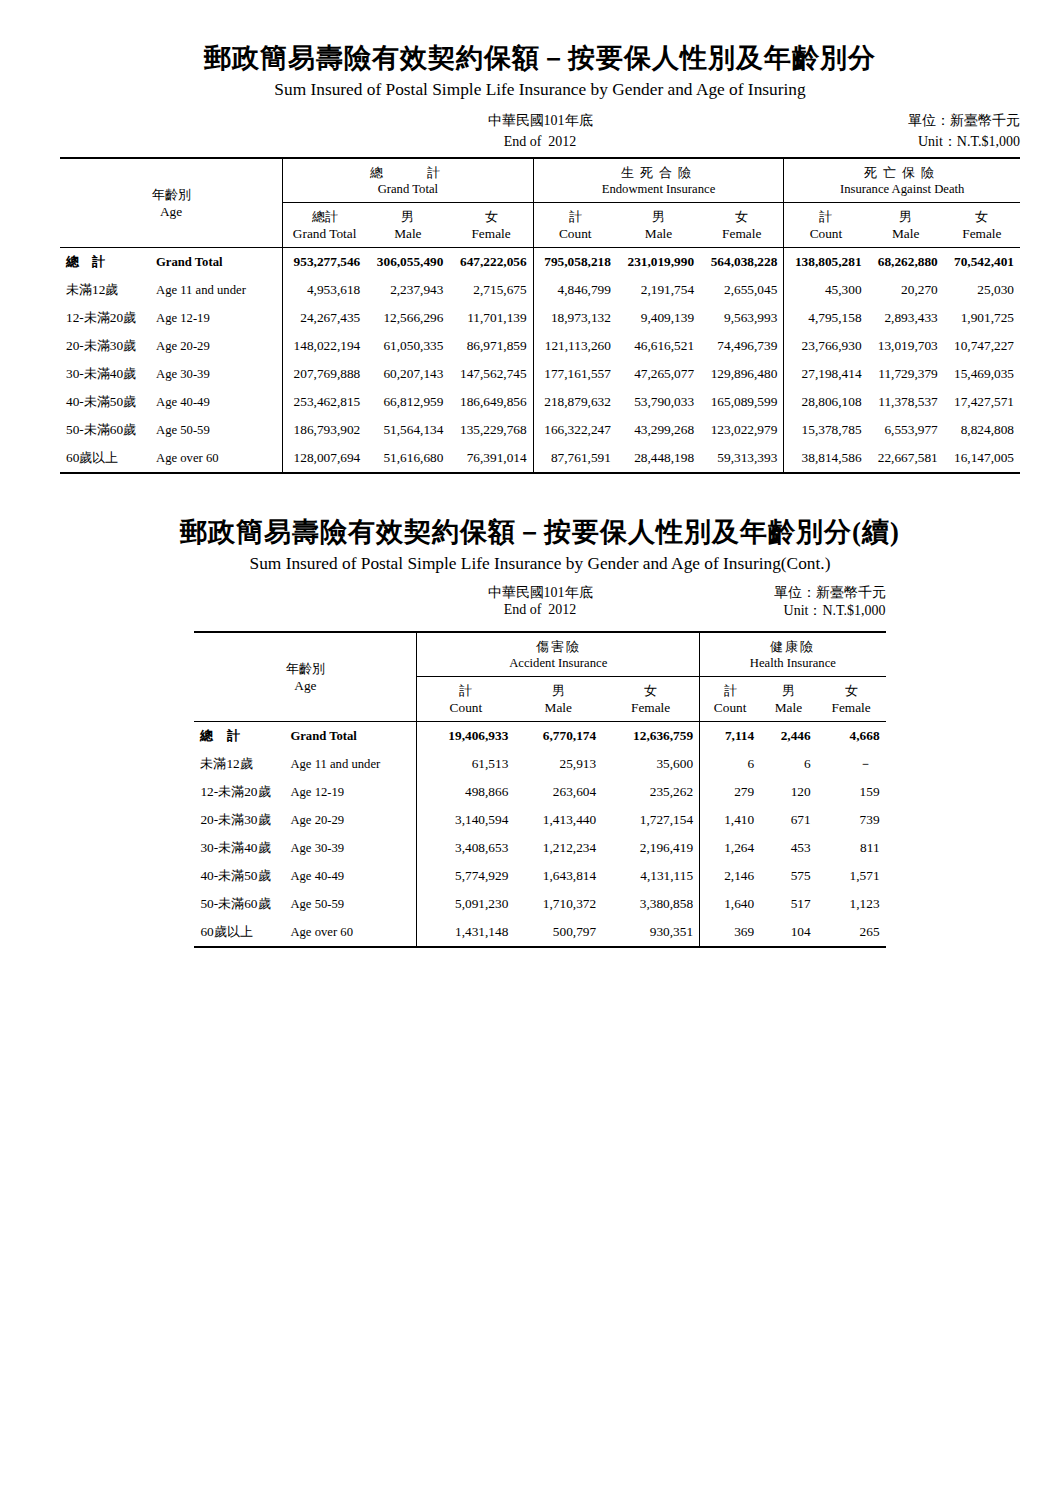郵政簡易壽險有效契約保額－按要保人性別及年齡別分
Sum Insured of Postal Simple Life Insurance by Gender and Age of Insuring
中華民國101年底
End of 2012
單位：新臺幣千元
Unit：N.T.$1,000
| 年齡別 Age | 總 計 Grand Total | 生死合險 Endowment Insurance | 死亡保險 Insurance Against Death |
| --- | --- | --- | --- |
| 總計 Grand Total | 男 Male | 女 Female | 計 Count | 男 Male | 女 Female | 計 Count | 男 Male | 女 Female |
| 總 計 Grand Total | 953,277,546 | 306,055,490 | 647,222,056 | 795,058,218 | 231,019,990 | 564,038,228 | 138,805,281 | 68,262,880 | 70,542,401 |
| 未滿12歲 Age 11 and under | 4,953,618 | 2,237,943 | 2,715,675 | 4,846,799 | 2,191,754 | 2,655,045 | 45,300 | 20,270 | 25,030 |
| 12-未滿20歲 Age 12-19 | 24,267,435 | 12,566,296 | 11,701,139 | 18,973,132 | 9,409,139 | 9,563,993 | 4,795,158 | 2,893,433 | 1,901,725 |
| 20-未滿30歲 Age 20-29 | 148,022,194 | 61,050,335 | 86,971,859 | 121,113,260 | 46,616,521 | 74,496,739 | 23,766,930 | 13,019,703 | 10,747,227 |
| 30-未滿40歲 Age 30-39 | 207,769,888 | 60,207,143 | 147,562,745 | 177,161,557 | 47,265,077 | 129,896,480 | 27,198,414 | 11,729,379 | 15,469,035 |
| 40-未滿50歲 Age 40-49 | 253,462,815 | 66,812,959 | 186,649,856 | 218,879,632 | 53,790,033 | 165,089,599 | 28,806,108 | 11,378,537 | 17,427,571 |
| 50-未滿60歲 Age 50-59 | 186,793,902 | 51,564,134 | 135,229,768 | 166,322,247 | 43,299,268 | 123,022,979 | 15,378,785 | 6,553,977 | 8,824,808 |
| 60歲以上 Age over 60 | 128,007,694 | 51,616,680 | 76,391,014 | 87,761,591 | 28,448,198 | 59,313,393 | 38,814,586 | 22,667,581 | 16,147,005 |
郵政簡易壽險有效契約保額－按要保人性別及年齡別分(續)
Sum Insured of Postal Simple Life Insurance by Gender and Age of Insuring(Cont.)
中華民國101年底
End of 2012
單位：新臺幣千元
Unit：N.T.$1,000
| 年齡別 Age | 傷害險 Accident Insurance | 健康險 Health Insurance |
| --- | --- | --- |
| 計 Count | 男 Male | 女 Female | 計 Count | 男 Male | 女 Female |
| 總 計 Grand Total | 19,406,933 | 6,770,174 | 12,636,759 | 7,114 | 2,446 | 4,668 |
| 未滿12歲 Age 11 and under | 61,513 | 25,913 | 35,600 | 6 | 6 | － |
| 12-未滿20歲 Age 12-19 | 498,866 | 263,604 | 235,262 | 279 | 120 | 159 |
| 20-未滿30歲 Age 20-29 | 3,140,594 | 1,413,440 | 1,727,154 | 1,410 | 671 | 739 |
| 30-未滿40歲 Age 30-39 | 3,408,653 | 1,212,234 | 2,196,419 | 1,264 | 453 | 811 |
| 40-未滿50歲 Age 40-49 | 5,774,929 | 1,643,814 | 4,131,115 | 2,146 | 575 | 1,571 |
| 50-未滿60歲 Age 50-59 | 5,091,230 | 1,710,372 | 3,380,858 | 1,640 | 517 | 1,123 |
| 60歲以上 Age over 60 | 1,431,148 | 500,797 | 930,351 | 369 | 104 | 265 |